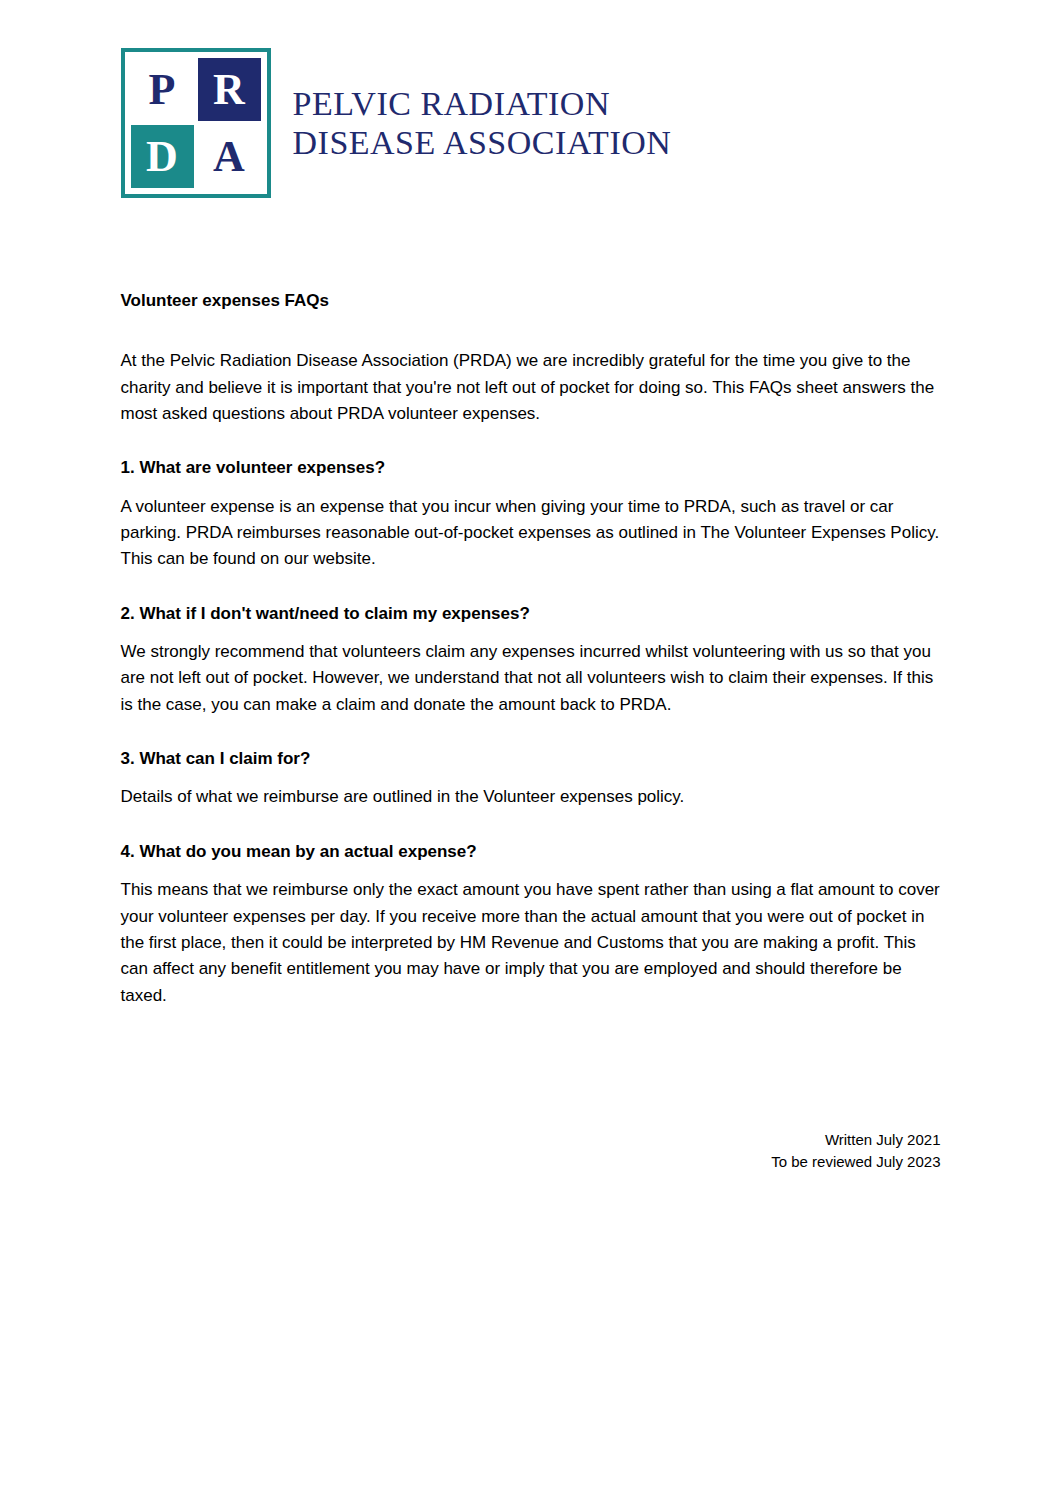P R D A
Pelvic Radiation
Disease Association
Volunteer expenses FAQs
At the Pelvic Radiation Disease Association (PRDA) we are incredibly grateful for the time you give to the charity and believe it is important that you're not left out of pocket for doing so. This FAQs sheet answers the most asked questions about PRDA volunteer expenses.
1. What are volunteer expenses?
A volunteer expense is an expense that you incur when giving your time to PRDA, such as travel or car parking. PRDA reimburses reasonable out-of-pocket expenses as outlined in The Volunteer Expenses Policy. This can be found on our website.
2. What if I don't want/need to claim my expenses?
We strongly recommend that volunteers claim any expenses incurred whilst volunteering with us so that you are not left out of pocket. However, we understand that not all volunteers wish to claim their expenses. If this is the case, you can make a claim and donate the amount back to PRDA.
3. What can I claim for?
Details of what we reimburse are outlined in the Volunteer expenses policy.
4. What do you mean by an actual expense?
This means that we reimburse only the exact amount you have spent rather than using a flat amount to cover your volunteer expenses per day. If you receive more than the actual amount that you were out of pocket in the first place, then it could be interpreted by HM Revenue and Customs that you are making a profit. This can affect any benefit entitlement you may have or imply that you are employed and should therefore be taxed.
Written July 2021
To be reviewed July 2023